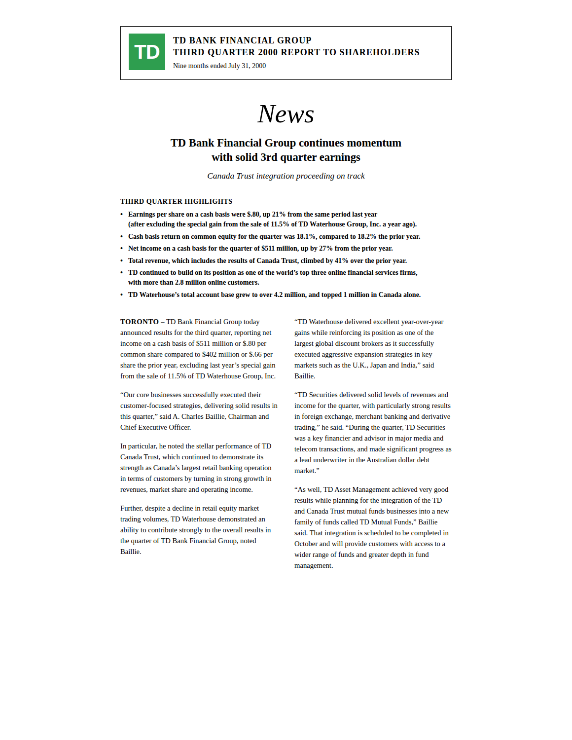TD BANK FINANCIAL GROUP
THIRD QUARTER 2000 REPORT TO SHAREHOLDERS
Nine months ended July 31, 2000
News
TD Bank Financial Group continues momentum
with solid 3rd quarter earnings
Canada Trust integration proceeding on track
THIRD QUARTER HIGHLIGHTS
Earnings per share on a cash basis were $.80, up 21% from the same period last year (after excluding the special gain from the sale of 11.5% of TD Waterhouse Group, Inc. a year ago).
Cash basis return on common equity for the quarter was 18.1%, compared to 18.2% the prior year.
Net income on a cash basis for the quarter of $511 million, up by 27% from the prior year.
Total revenue, which includes the results of Canada Trust, climbed by 41% over the prior year.
TD continued to build on its position as one of the world’s top three online financial services firms, with more than 2.8 million online customers.
TD Waterhouse’s total account base grew to over 4.2 million, and topped 1 million in Canada alone.
TORONTO – TD Bank Financial Group today announced results for the third quarter, reporting net income on a cash basis of $511 million or $.80 per common share compared to $402 million or $.66 per share the prior year, excluding last year’s special gain from the sale of 11.5% of TD Waterhouse Group, Inc.
“Our core businesses successfully executed their customer-focused strategies, delivering solid results in this quarter,” said A. Charles Baillie, Chairman and Chief Executive Officer.
In particular, he noted the stellar performance of TD Canada Trust, which continued to demonstrate its strength as Canada’s largest retail banking operation in terms of customers by turning in strong growth in revenues, market share and operating income.
Further, despite a decline in retail equity market trading volumes, TD Waterhouse demonstrated an ability to contribute strongly to the overall results in the quarter of TD Bank Financial Group, noted Baillie.
“TD Waterhouse delivered excellent year-over-year gains while reinforcing its position as one of the largest global discount brokers as it successfully executed aggressive expansion strategies in key markets such as the U.K., Japan and India,” said Baillie.
“TD Securities delivered solid levels of revenues and income for the quarter, with particularly strong results in foreign exchange, merchant banking and derivative trading,” he said. “During the quarter, TD Securities was a key financier and advisor in major media and telecom transactions, and made significant progress as a lead underwriter in the Australian dollar debt market.”
“As well, TD Asset Management achieved very good results while planning for the integration of the TD and Canada Trust mutual funds businesses into a new family of funds called TD Mutual Funds,” Baillie said. That integration is scheduled to be completed in October and will provide customers with access to a wider range of funds and greater depth in fund management.